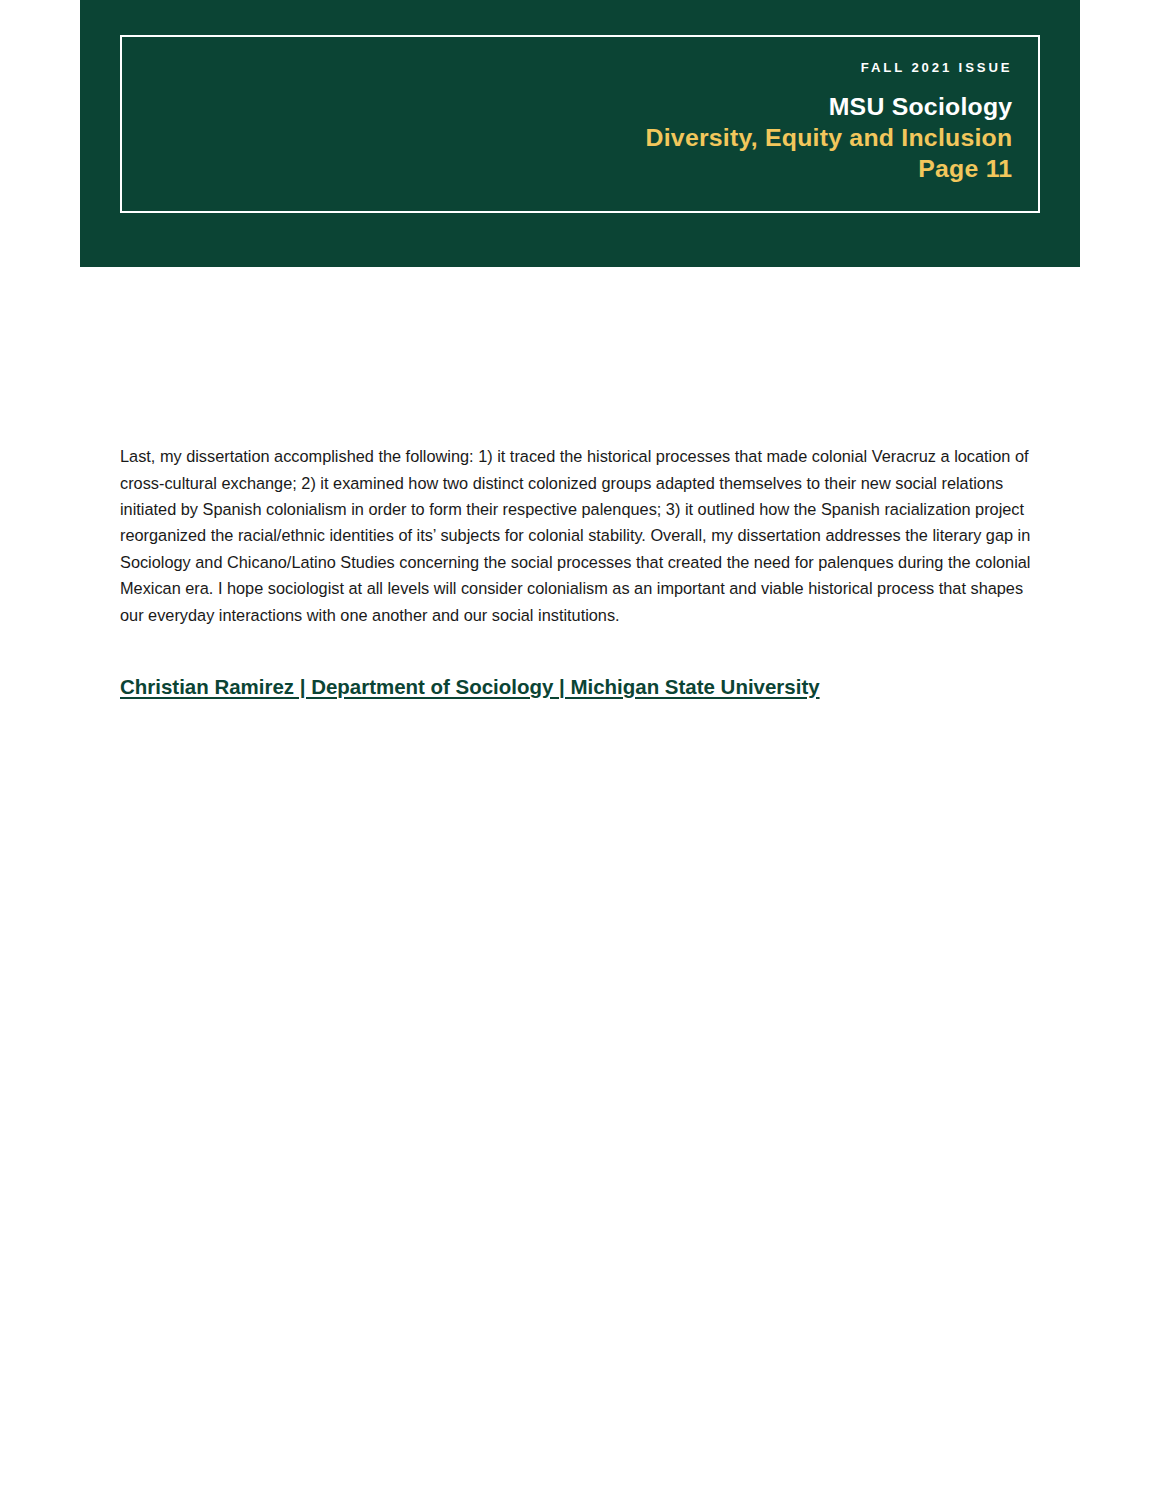Fall 2021 Issue
MSU Sociology Diversity, Equity and Inclusion Page 11
Last, my dissertation accomplished the following: 1) it traced the historical processes that made colonial Veracruz a location of cross-cultural exchange; 2) it examined how two distinct colonized groups adapted themselves to their new social relations initiated by Spanish colonialism in order to form their respective palenques; 3) it outlined how the Spanish racialization project reorganized the racial/ethnic identities of its’ subjects for colonial stability. Overall, my dissertation addresses the literary gap in Sociology and Chicano/Latino Studies concerning the social processes that created the need for palenques during the colonial Mexican era. I hope sociologist at all levels will consider colonialism as an important and viable historical process that shapes our everyday interactions with one another and our social institutions.
Christian Ramirez | Department of Sociology | Michigan State University